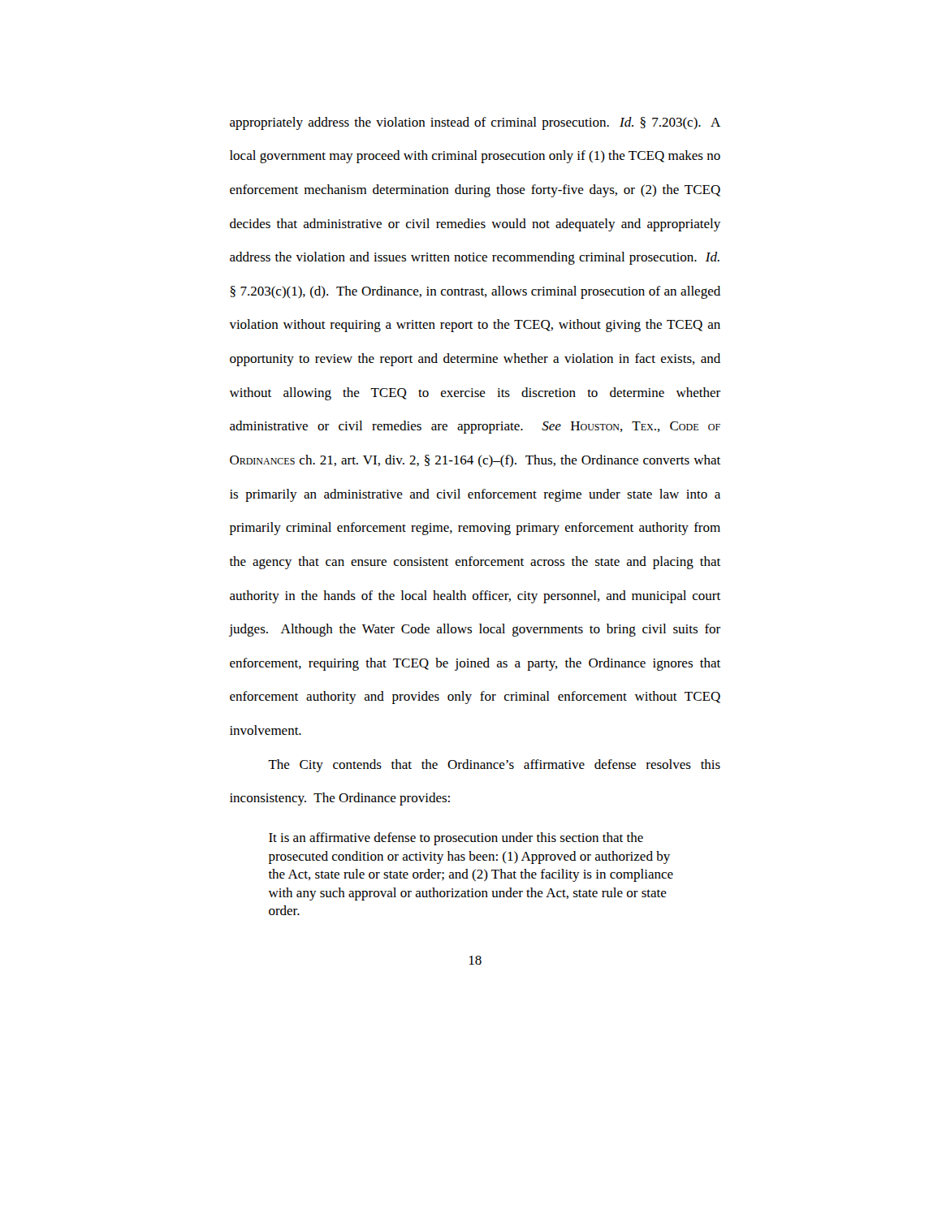appropriately address the violation instead of criminal prosecution. Id. § 7.203(c). A local government may proceed with criminal prosecution only if (1) the TCEQ makes no enforcement mechanism determination during those forty-five days, or (2) the TCEQ decides that administrative or civil remedies would not adequately and appropriately address the violation and issues written notice recommending criminal prosecution. Id. § 7.203(c)(1), (d). The Ordinance, in contrast, allows criminal prosecution of an alleged violation without requiring a written report to the TCEQ, without giving the TCEQ an opportunity to review the report and determine whether a violation in fact exists, and without allowing the TCEQ to exercise its discretion to determine whether administrative or civil remedies are appropriate. See Houston, Tex., Code of Ordinances ch. 21, art. VI, div. 2, § 21-164 (c)–(f). Thus, the Ordinance converts what is primarily an administrative and civil enforcement regime under state law into a primarily criminal enforcement regime, removing primary enforcement authority from the agency that can ensure consistent enforcement across the state and placing that authority in the hands of the local health officer, city personnel, and municipal court judges. Although the Water Code allows local governments to bring civil suits for enforcement, requiring that TCEQ be joined as a party, the Ordinance ignores that enforcement authority and provides only for criminal enforcement without TCEQ involvement.
The City contends that the Ordinance’s affirmative defense resolves this inconsistency. The Ordinance provides:
It is an affirmative defense to prosecution under this section that the prosecuted condition or activity has been: (1) Approved or authorized by the Act, state rule or state order; and (2) That the facility is in compliance with any such approval or authorization under the Act, state rule or state order.
18